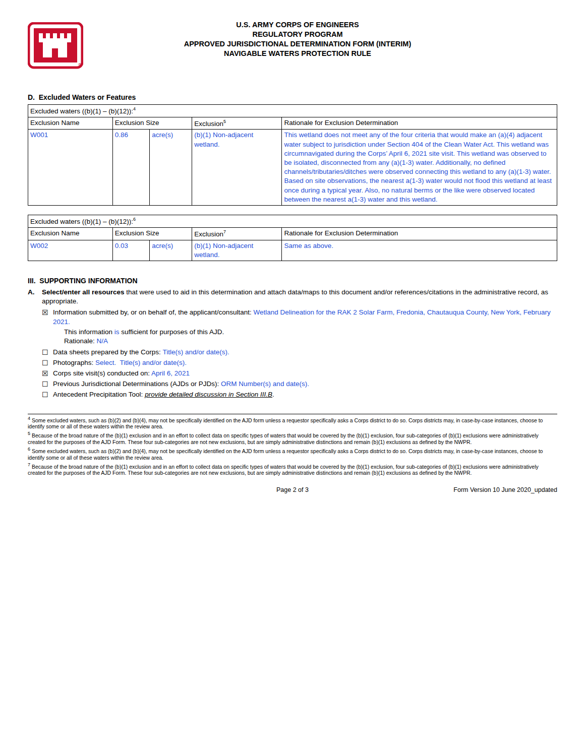®
U.S. ARMY CORPS OF ENGINEERS
REGULATORY PROGRAM
APPROVED JURISDICTIONAL DETERMINATION FORM (INTERIM)
NAVIGABLE WATERS PROTECTION RULE
D. Excluded Waters or Features
| Excluded waters ((b)(1) – (b)(12)): 4 |
| Exclusion Name | Exclusion Size | Exclusion 5 | Rationale for Exclusion Determination |
| W001 | 0.86 | acre(s) | (b)(1) Non-adjacent wetland. | This wetland does not meet any of the four criteria that would make an (a)(4) adjacent water subject to jurisdiction under Section 404 of the Clean Water Act. This wetland was circumnavigated during the Corps’ April 6, 2021 site visit. This wetland was observed to be isolated, disconnected from any (a)(1-3) water. Additionally, no defined channels/tributaries/ditches were observed connecting this wetland to any (a)(1-3) water. Based on site observations, the nearest a(1-3) water would not flood this wetland at least once during a typical year. Also, no natural berms or the like were observed located between the nearest a(1-3) water and this wetland. |
| Excluded waters ((b)(1) – (b)(12)): 6 |
| Exclusion Name | Exclusion Size | Exclusion 7 | Rationale for Exclusion Determination |
| W002 | 0.03 | acre(s) | (b)(1) Non-adjacent wetland. | Same as above. |
III. SUPPORTING INFORMATION
A.
Select/enter all resources that were used to aid in this determination and attach data/maps to this document and/or references/citations in the administrative record, as appropriate.
☒
Information submitted by, or on behalf of, the applicant/consultant: Wetland Delineation for the RAK 2 Solar Farm, Fredonia, Chautauqua County, New York, February 2021.
This information is sufficient for purposes of this AJD.
Rationale: N/A
☐
Data sheets prepared by the Corps: Title(s) and/or date(s).
☐
Photographs: Select. Title(s) and/or date(s).
☒
Corps site visit(s) conducted on: April 6, 2021
☐
Previous Jurisdictional Determinations (AJDs or PJDs): ORM Number(s) and date(s).
☐
Antecedent Precipitation Tool: provide detailed discussion in Section III.B.
4 Some excluded waters, such as (b)(2) and (b)(4), may not be specifically identified on the AJD form unless a requestor specifically asks a Corps district to do so. Corps districts may, in case-by-case instances, choose to identify some or all of these waters within the review area.
5 Because of the broad nature of the (b)(1) exclusion and in an effort to collect data on specific types of waters that would be covered by the (b)(1) exclusion, four sub-categories of (b)(1) exclusions were administratively created for the purposes of the AJD Form. These four sub-categories are not new exclusions, but are simply administrative distinctions and remain (b)(1) exclusions as defined by the NWPR.
6 Some excluded waters, such as (b)(2) and (b)(4), may not be specifically identified on the AJD form unless a requestor specifically asks a Corps district to do so. Corps districts may, in case-by-case instances, choose to identify some or all of these waters within the review area.
7 Because of the broad nature of the (b)(1) exclusion and in an effort to collect data on specific types of waters that would be covered by the (b)(1) exclusion, four sub-categories of (b)(1) exclusions were administratively created for the purposes of the AJD Form. These four sub-categories are not new exclusions, but are simply administrative distinctions and remain (b)(1) exclusions as defined by the NWPR.
Page 2 of 3
Form Version 10 June 2020_updated